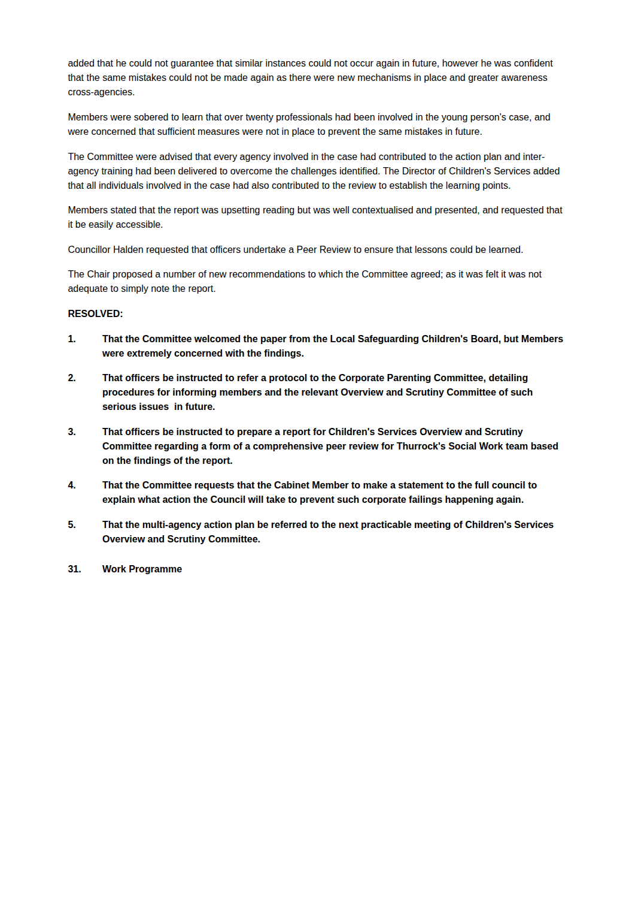added that he could not guarantee that similar instances could not occur again in future, however he was confident that the same mistakes could not be made again as there were new mechanisms in place and greater awareness cross-agencies.
Members were sobered to learn that over twenty professionals had been involved in the young person's case, and were concerned that sufficient measures were not in place to prevent the same mistakes in future.
The Committee were advised that every agency involved in the case had contributed to the action plan and inter-agency training had been delivered to overcome the challenges identified. The Director of Children's Services added that all individuals involved in the case had also contributed to the review to establish the learning points.
Members stated that the report was upsetting reading but was well contextualised and presented, and requested that it be easily accessible.
Councillor Halden requested that officers undertake a Peer Review to ensure that lessons could be learned.
The Chair proposed a number of new recommendations to which the Committee agreed; as it was felt it was not adequate to simply note the report.
RESOLVED:
1. That the Committee welcomed the paper from the Local Safeguarding Children's Board, but Members were extremely concerned with the findings.
2. That officers be instructed to refer a protocol to the Corporate Parenting Committee, detailing procedures for informing members and the relevant Overview and Scrutiny Committee of such serious issues in future.
3. That officers be instructed to prepare a report for Children's Services Overview and Scrutiny Committee regarding a form of a comprehensive peer review for Thurrock's Social Work team based on the findings of the report.
4. That the Committee requests that the Cabinet Member to make a statement to the full council to explain what action the Council will take to prevent such corporate failings happening again.
5. That the multi-agency action plan be referred to the next practicable meeting of Children's Services Overview and Scrutiny Committee.
31. Work Programme